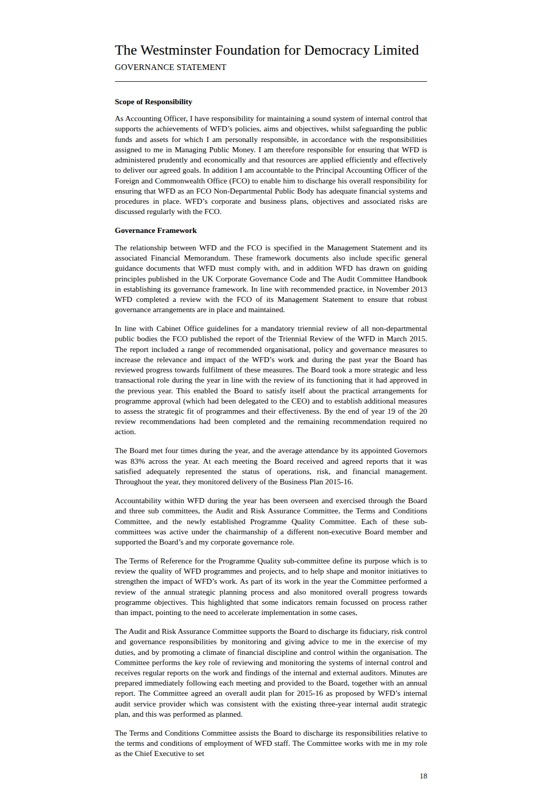The Westminster Foundation for Democracy Limited
GOVERNANCE STATEMENT
Scope of Responsibility
As Accounting Officer, I have responsibility for maintaining a sound system of internal control that supports the achievements of WFD’s policies, aims and objectives, whilst safeguarding the public funds and assets for which I am personally responsible, in accordance with the responsibilities assigned to me in Managing Public Money. I am therefore responsible for ensuring that WFD is administered prudently and economically and that resources are applied efficiently and effectively to deliver our agreed goals. In addition I am accountable to the Principal Accounting Officer of the Foreign and Commonwealth Office (FCO) to enable him to discharge his overall responsibility for ensuring that WFD as an FCO Non-Departmental Public Body has adequate financial systems and procedures in place. WFD’s corporate and business plans, objectives and associated risks are discussed regularly with the FCO.
Governance Framework
The relationship between WFD and the FCO is specified in the Management Statement and its associated Financial Memorandum. These framework documents also include specific general guidance documents that WFD must comply with, and in addition WFD has drawn on guiding principles published in the UK Corporate Governance Code and The Audit Committee Handbook in establishing its governance framework. In line with recommended practice, in November 2013 WFD completed a review with the FCO of its Management Statement to ensure that robust governance arrangements are in place and maintained.
In line with Cabinet Office guidelines for a mandatory triennial review of all non-departmental public bodies the FCO published the report of the Triennial Review of the WFD in March 2015. The report included a range of recommended organisational, policy and governance measures to increase the relevance and impact of the WFD’s work and during the past year the Board has reviewed progress towards fulfilment of these measures. The Board took a more strategic and less transactional role during the year in line with the review of its functioning that it had approved in the previous year. This enabled the Board to satisfy itself about the practical arrangements for programme approval (which had been delegated to the CEO) and to establish additional measures to assess the strategic fit of programmes and their effectiveness. By the end of year 19 of the 20 review recommendations had been completed and the remaining recommendation required no action.
The Board met four times during the year, and the average attendance by its appointed Governors was 83% across the year. At each meeting the Board received and agreed reports that it was satisfied adequately represented the status of operations, risk, and financial management. Throughout the year, they monitored delivery of the Business Plan 2015-16.
Accountability within WFD during the year has been overseen and exercised through the Board and three sub committees, the Audit and Risk Assurance Committee, the Terms and Conditions Committee, and the newly established Programme Quality Committee. Each of these sub-committees was active under the chairmanship of a different non-executive Board member and supported the Board’s and my corporate governance role.
The Terms of Reference for the Programme Quality sub-committee define its purpose which is to review the quality of WFD programmes and projects, and to help shape and monitor initiatives to strengthen the impact of WFD’s work. As part of its work in the year the Committee performed a review of the annual strategic planning process and also monitored overall progress towards programme objectives. This highlighted that some indicators remain focussed on process rather than impact, pointing to the need to accelerate implementation in some cases,
The Audit and Risk Assurance Committee supports the Board to discharge its fiduciary, risk control and governance responsibilities by monitoring and giving advice to me in the exercise of my duties, and by promoting a climate of financial discipline and control within the organisation. The Committee performs the key role of reviewing and monitoring the systems of internal control and receives regular reports on the work and findings of the internal and external auditors. Minutes are prepared immediately following each meeting and provided to the Board, together with an annual report. The Committee agreed an overall audit plan for 2015-16 as proposed by WFD’s internal audit service provider which was consistent with the existing three-year internal audit strategic plan, and this was performed as planned.
The Terms and Conditions Committee assists the Board to discharge its responsibilities relative to the terms and conditions of employment of WFD staff. The Committee works with me in my role as the Chief Executive to set
18